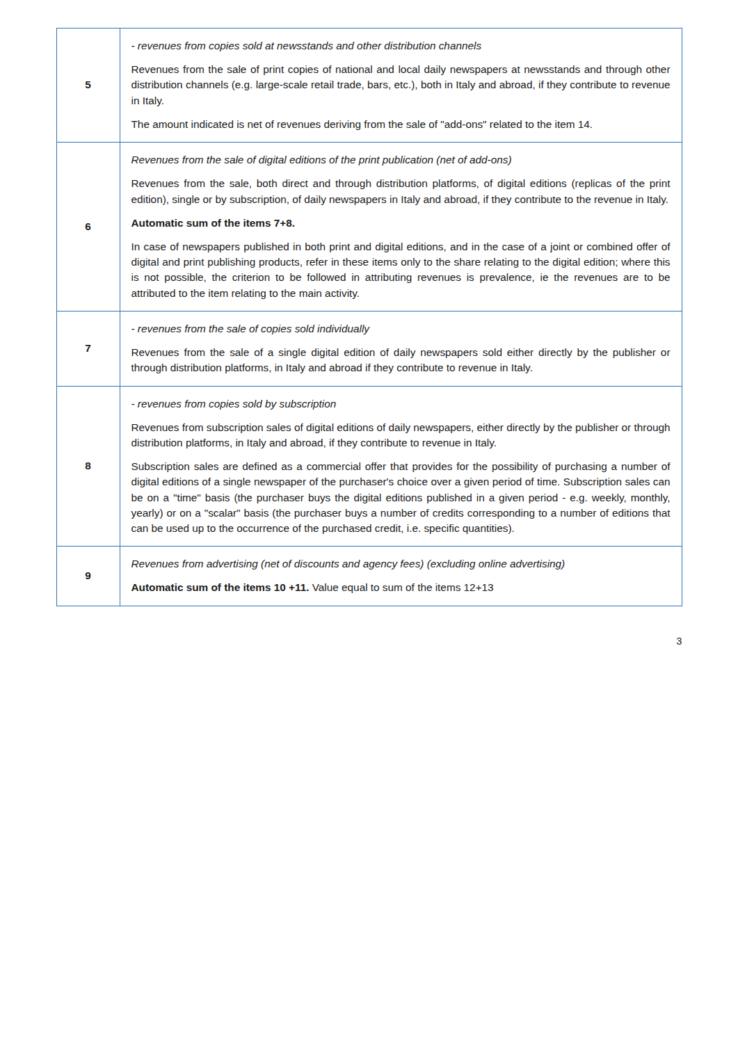| 5 | - revenues from copies sold at newsstands and other distribution channels Revenues from the sale of print copies of national and local daily newspapers at newsstands and through other distribution channels (e.g. large-scale retail trade, bars, etc.), both in Italy and abroad, if they contribute to revenue in Italy. The amount indicated is net of revenues deriving from the sale of "add-ons" related to the item 14. |
| 6 | Revenues from the sale of digital editions of the print publication (net of add-ons) Revenues from the sale, both direct and through distribution platforms, of digital editions (replicas of the print edition), single or by subscription, of daily newspapers in Italy and abroad, if they contribute to the revenue in Italy. Automatic sum of the items 7+8. In case of newspapers published in both print and digital editions, and in the case of a joint or combined offer of digital and print publishing products, refer in these items only to the share relating to the digital edition; where this is not possible, the criterion to be followed in attributing revenues is prevalence, ie the revenues are to be attributed to the item relating to the main activity. |
| 7 | - revenues from the sale of copies sold individually Revenues from the sale of a single digital edition of daily newspapers sold either directly by the publisher or through distribution platforms, in Italy and abroad if they contribute to revenue in Italy. |
| 8 | - revenues from copies sold by subscription Revenues from subscription sales of digital editions of daily newspapers, either directly by the publisher or through distribution platforms, in Italy and abroad, if they contribute to revenue in Italy. Subscription sales are defined as a commercial offer that provides for the possibility of purchasing a number of digital editions of a single newspaper of the purchaser's choice over a given period of time. Subscription sales can be on a "time" basis (the purchaser buys the digital editions published in a given period - e.g. weekly, monthly, yearly) or on a "scalar" basis (the purchaser buys a number of credits corresponding to a number of editions that can be used up to the occurrence of the purchased credit, i.e. specific quantities). |
| 9 | Revenues from advertising (net of discounts and agency fees) (excluding online advertising) Automatic sum of the items 10 +11. Value equal to sum of the items 12+13 |
3